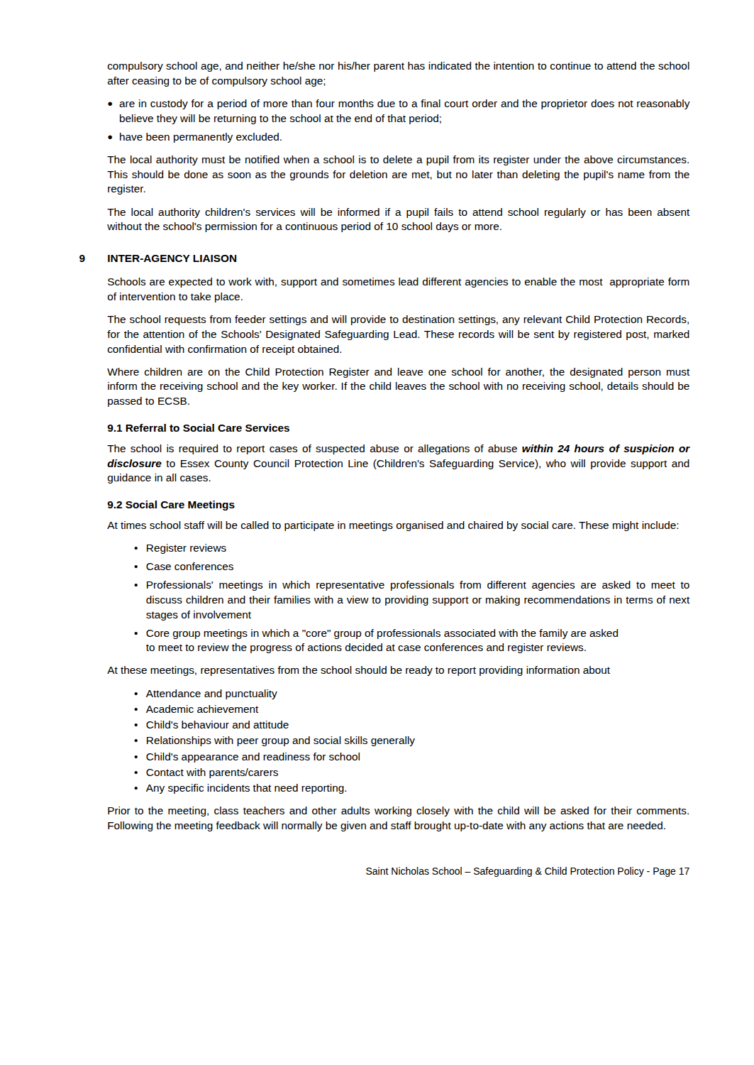compulsory school age, and neither he/she nor his/her parent has indicated the intention to continue to attend the school after ceasing to be of compulsory school age;
are in custody for a period of more than four months due to a final court order and the proprietor does not reasonably believe they will be returning to the school at the end of that period;
have been permanently excluded.
The local authority must be notified when a school is to delete a pupil from its register under the above circumstances. This should be done as soon as the grounds for deletion are met, but no later than deleting the pupil's name from the register.
The local authority children's services will be informed if a pupil fails to attend school regularly or has been absent without the school's permission for a continuous period of 10 school days or more.
9 INTER-AGENCY LIAISON
Schools are expected to work with, support and sometimes lead different agencies to enable the most appropriate form of intervention to take place.
The school requests from feeder settings and will provide to destination settings, any relevant Child Protection Records, for the attention of the Schools' Designated Safeguarding Lead. These records will be sent by registered post, marked confidential with confirmation of receipt obtained.
Where children are on the Child Protection Register and leave one school for another, the designated person must inform the receiving school and the key worker. If the child leaves the school with no receiving school, details should be passed to ECSB.
9.1 Referral to Social Care Services
The school is required to report cases of suspected abuse or allegations of abuse within 24 hours of suspicion or disclosure to Essex County Council Protection Line (Children's Safeguarding Service), who will provide support and guidance in all cases.
9.2 Social Care Meetings
At times school staff will be called to participate in meetings organised and chaired by social care. These might include:
Register reviews
Case conferences
Professionals' meetings in which representative professionals from different agencies are asked to meet to discuss children and their families with a view to providing support or making recommendations in terms of next stages of involvement
Core group meetings in which a "core" group of professionals associated with the family are asked
to meet to review the progress of actions decided at case conferences and register reviews.
At these meetings, representatives from the school should be ready to report providing information about
Attendance and punctuality
Academic achievement
Child's behaviour and attitude
Relationships with peer group and social skills generally
Child's appearance and readiness for school
Contact with parents/carers
Any specific incidents that need reporting.
Prior to the meeting, class teachers and other adults working closely with the child will be asked for their comments. Following the meeting feedback will normally be given and staff brought up-to-date with any actions that are needed.
Saint Nicholas School – Safeguarding & Child Protection Policy - Page 17